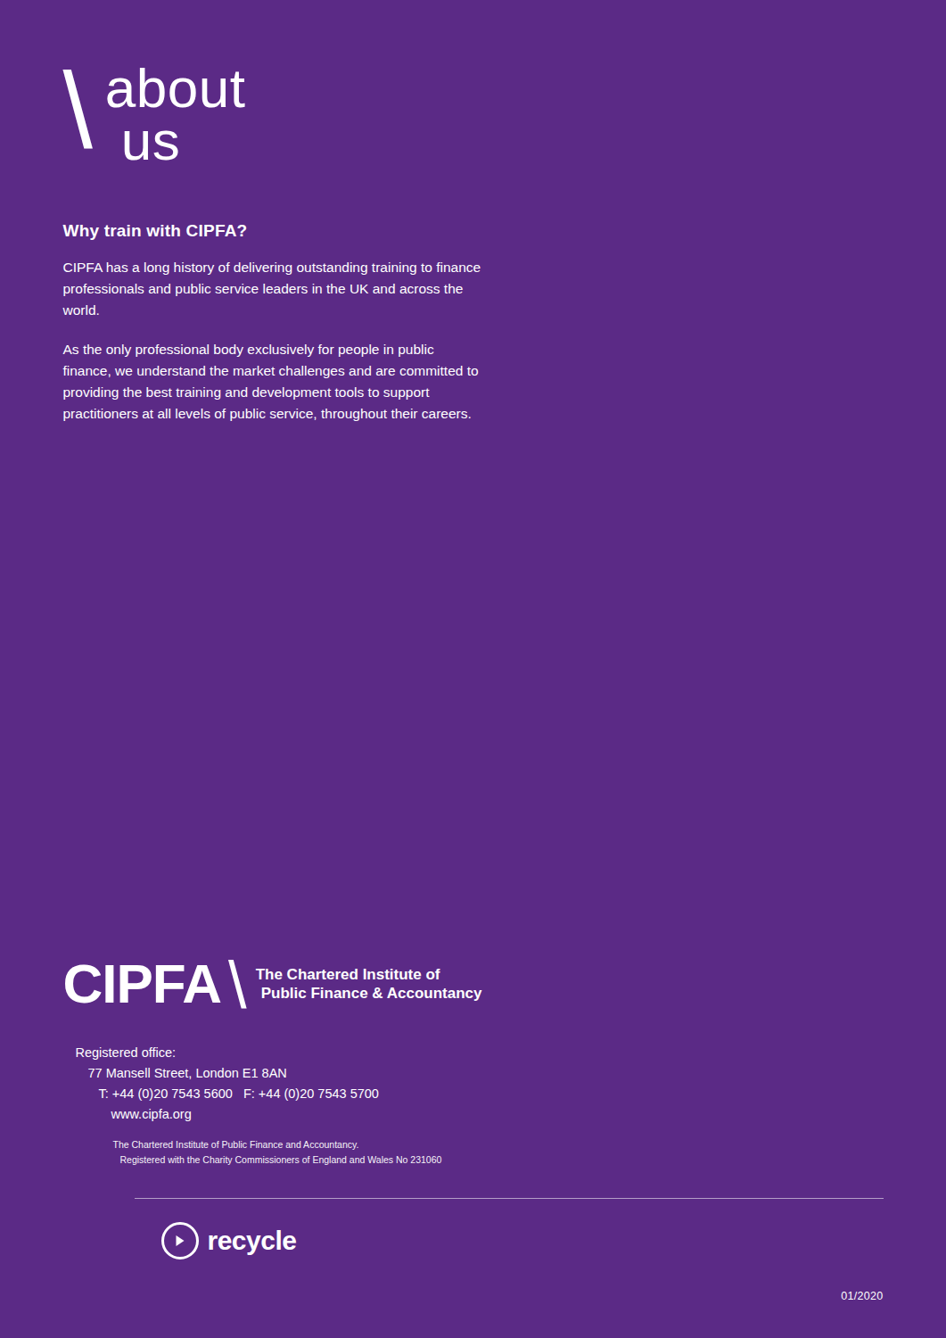\
about us
Why train with CIPFA?
CIPFA has a long history of delivering outstanding training to finance professionals and public service leaders in the UK and across the world.
As the only professional body exclusively for people in public finance, we understand the market challenges and are committed to providing the best training and development tools to support practitioners at all levels of public service, throughout their careers.
CIPFA
\
The Chartered Institute of Public Finance & Accountancy
Registered office:
77 Mansell Street, London E1 8AN
T: +44 (0)20 7543 5600 F: +44 (0)20 7543 5700
www.cipfa.org
The Chartered Institute of Public Finance and Accountancy.
Registered with the Charity Commissioners of England and Wales No 231060
recycle
01/2020